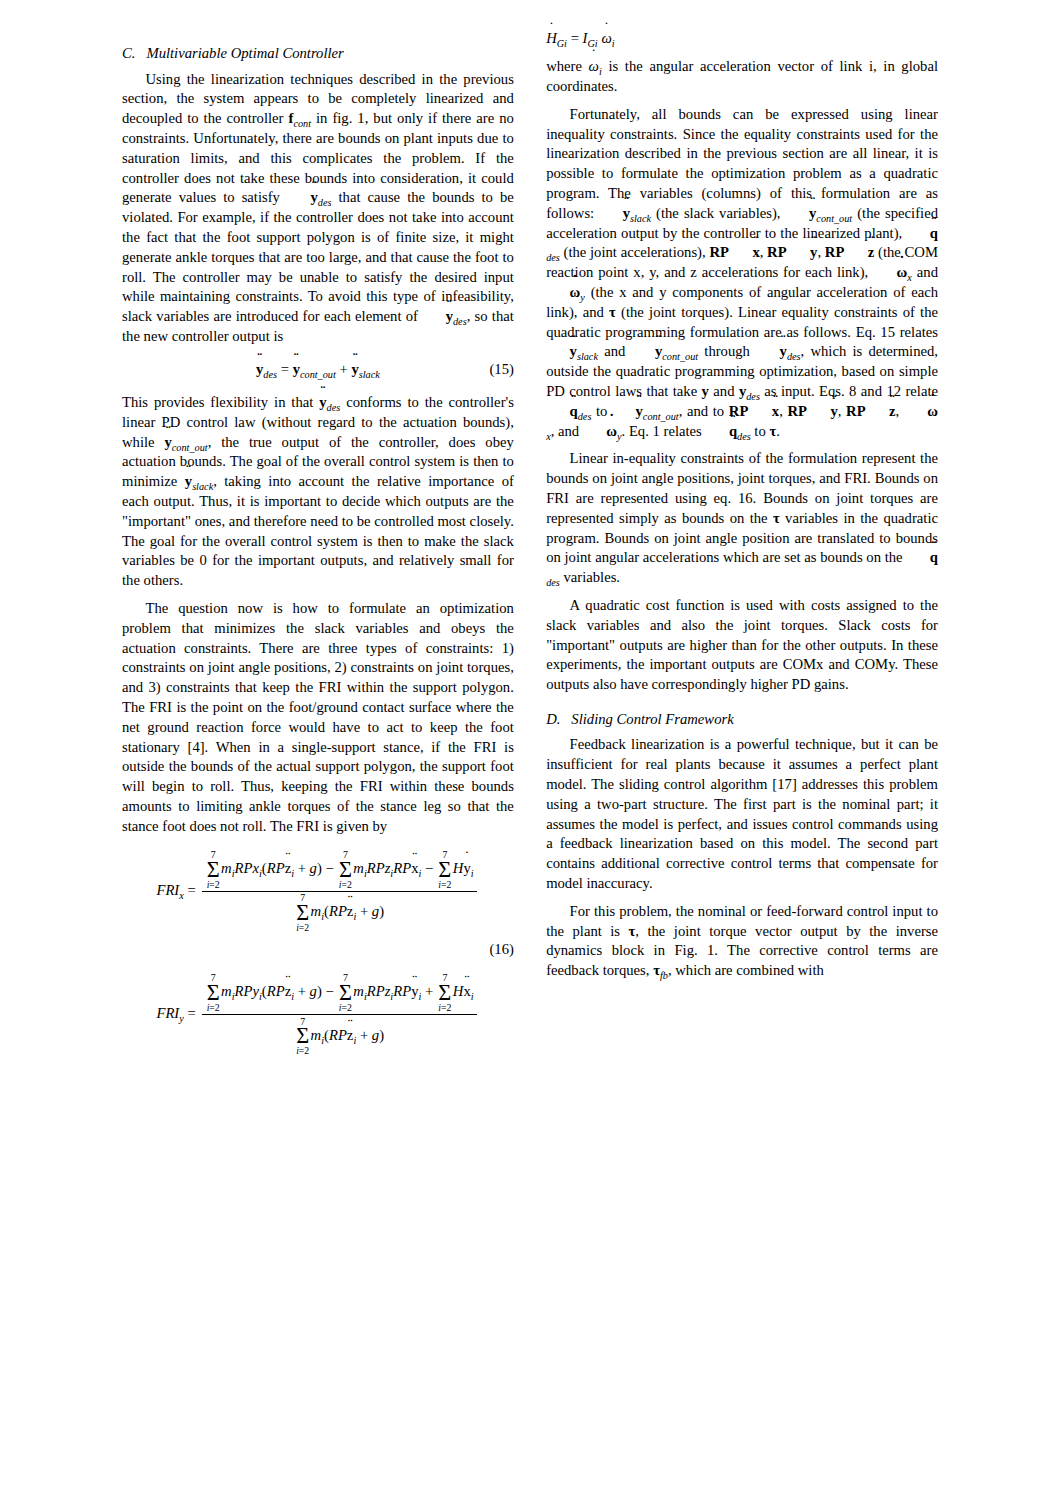C. Multivariable Optimal Controller
Using the linearization techniques described in the previous section, the system appears to be completely linearized and decoupled to the controller fcont in fig. 1, but only if there are no constraints. Unfortunately, there are bounds on plant inputs due to saturation limits, and this complicates the problem. If the controller does not take these bounds into consideration, it could generate values to satisfy ydes that cause the bounds to be violated. For example, if the controller does not take into account the fact that the foot support polygon is of finite size, it might generate ankle torques that are too large, and that cause the foot to roll. The controller may be unable to satisfy the desired input while maintaining constraints. To avoid this type of infeasibility, slack variables are introduced for each element of ydes, so that the new controller output is
ydes = ycont_out + yslack (15)
This provides flexibility in that ydes conforms to the controller's linear PD control law (without regard to the actuation bounds), while ycont_out, the true output of the controller, does obey actuation bounds. The goal of the overall control system is then to minimize yslack, taking into account the relative importance of each output. Thus, it is important to decide which outputs are the "important" ones, and therefore need to be controlled most closely. The goal for the overall control system is then to make the slack variables be 0 for the important outputs, and relatively small for the others.
The question now is how to formulate an optimization problem that minimizes the slack variables and obeys the actuation constraints. There are three types of constraints: 1) constraints on joint angle positions, 2) constraints on joint torques, and 3) constraints that keep the FRI within the support polygon. The FRI is the point on the foot/ground contact surface where the net ground reaction force would have to act to keep the foot stationary [4]. When in a single-support stance, if the FRI is outside the bounds of the actual support polygon, the support foot will begin to roll. Thus, keeping the FRI within these bounds amounts to limiting ankle torques of the stance leg so that the stance foot does not roll. The FRI is given by
FRIx = 7 Σi=2 miRPxi(RP zi + g) − 7 Σi=2 miRPziRP xi − 7 Σi=2 Hyi 7 Σi=2 mi(RP zi + g)
(16)
FRIy = 7 Σi=2 miRPyi(RP zi + g) − 7 Σi=2 miRPziRP yi + 7 Σi=2 Hxi 7 Σi=2 mi(RP zi + g)
HGi = IGi ωi
where ωi is the angular acceleration vector of link i, in global coordinates.
Fortunately, all bounds can be expressed using linear inequality constraints. Since the equality constraints used for the linearization described in the previous section are all linear, it is possible to formulate the optimization problem as a quadratic program. The variables (columns) of this formulation are as follows: yslack (the slack variables), ycont_out (the specified acceleration output by the controller to the linearized plant), qdes (the joint accelerations), RP x, RP y, RP z (the COM reaction point x, y, and z accelerations for each link), ωx and ωy (the x and y components of angular acceleration of each link), and τ (the joint torques). Linear equality constraints of the quadratic programming formulation are as follows. Eq. 15 relates yslack and ycont_out through ydes, which is determined, outside the quadratic programming optimization, based on simple PD control laws that take y and ydes as input. Eqs. 8 and 12 relate qdes to ycont_out, and to RP x, RP y, RP z, ωx, and ωy. Eq. 1 relates qdes to τ.
Linear in-equality constraints of the formulation represent the bounds on joint angle positions, joint torques, and FRI. Bounds on FRI are represented using eq. 16. Bounds on joint torques are represented simply as bounds on the τ variables in the quadratic program. Bounds on joint angle position are translated to bounds on joint angular accelerations which are set as bounds on the qdes variables.
A quadratic cost function is used with costs assigned to the slack variables and also the joint torques. Slack costs for "important" outputs are higher than for the other outputs. In these experiments, the important outputs are COMx and COMy. These outputs also have correspondingly higher PD gains.
D. Sliding Control Framework
Feedback linearization is a powerful technique, but it can be insufficient for real plants because it assumes a perfect plant model. The sliding control algorithm [17] addresses this problem using a two-part structure. The first part is the nominal part; it assumes the model is perfect, and issues control commands using a feedback linearization based on this model. The second part contains additional corrective control terms that compensate for model inaccuracy.
For this problem, the nominal or feed-forward control input to the plant is τ, the joint torque vector output by the inverse dynamics block in Fig. 1. The corrective control terms are feedback torques, τfb, which are combined with